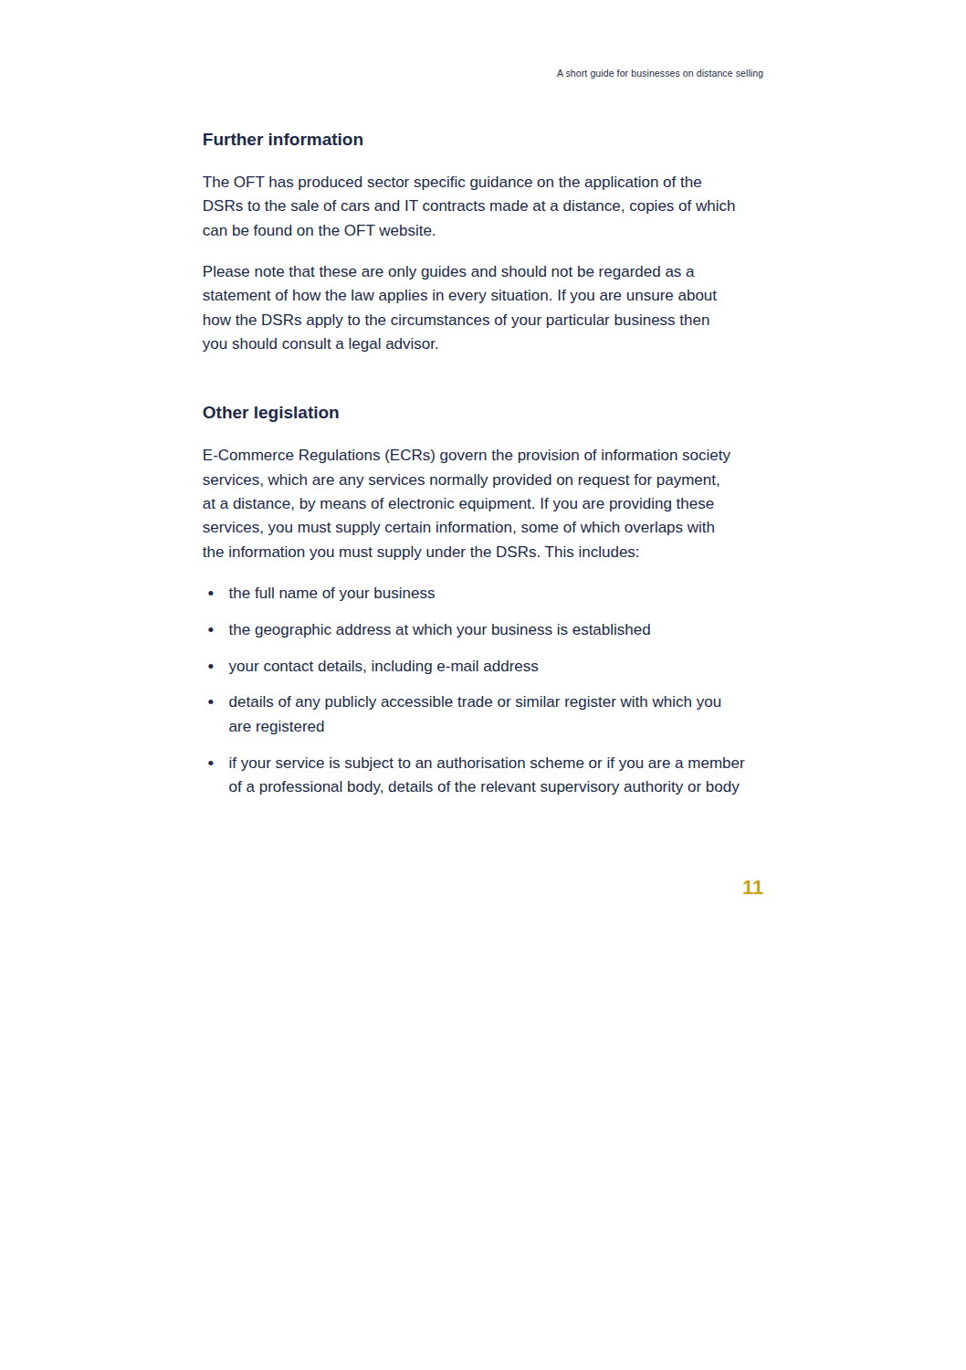A short guide for businesses on distance selling
Further information
The OFT has produced sector specific guidance on the application of the DSRs to the sale of cars and IT contracts made at a distance, copies of which can be found on the OFT website.
Please note that these are only guides and should not be regarded as a statement of how the law applies in every situation. If you are unsure about how the DSRs apply to the circumstances of your particular business then you should consult a legal advisor.
Other legislation
E-Commerce Regulations (ECRs) govern the provision of information society services, which are any services normally provided on request for payment, at a distance, by means of electronic equipment. If you are providing these services, you must supply certain information, some of which overlaps with the information you must supply under the DSRs. This includes:
the full name of your business
the geographic address at which your business is established
your contact details, including e-mail address
details of any publicly accessible trade or similar register with which you are registered
if your service is subject to an authorisation scheme or if you are a member of a professional body, details of the relevant supervisory authority or body
11